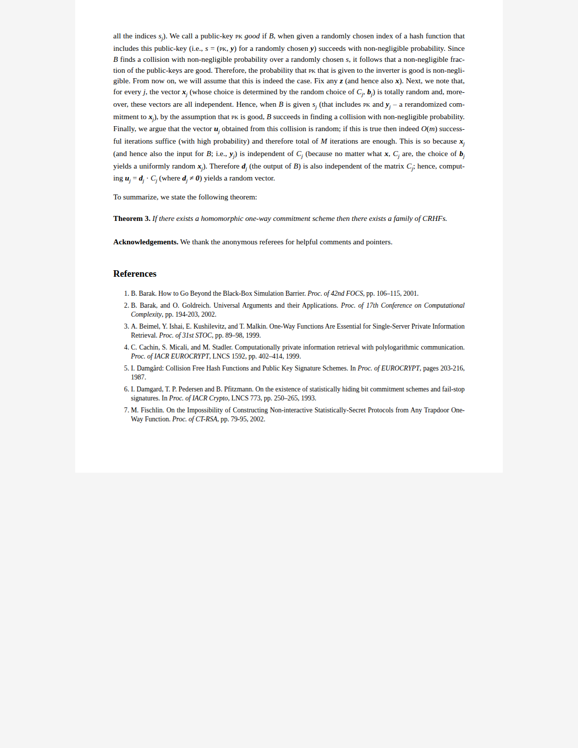all the indices sj). We call a public-key pk good if B, when given a randomly chosen index of a hash function that includes this public-key (i.e., s = (pk, y) for a randomly chosen y) succeeds with non-negligible probability. Since B finds a collision with non-negligible probability over a randomly chosen s, it follows that a non-negligible fraction of the public-keys are good. Therefore, the probability that pk that is given to the inverter is good is non-negligible. From now on, we will assume that this is indeed the case. Fix any z (and hence also x). Next, we note that, for every j, the vector xj (whose choice is determined by the random choice of Cj, bj) is totally random and, moreover, these vectors are all independent. Hence, when B is given sj (that includes pk and yj – a rerandomized commitment to xj), by the assumption that pk is good, B succeeds in finding a collision with non-negligible probability. Finally, we argue that the vector uj obtained from this collision is random; if this is true then indeed O(m) successful iterations suffice (with high probability) and therefore total of M iterations are enough. This is so because xj (and hence also the input for B; i.e., yj) is independent of Cj (because no matter what x, Cj are, the choice of bj yields a uniformly random xj). Therefore dj (the output of B) is also independent of the matrix Cj; hence, computing uj = dj · Cj (where dj ≠ 0) yields a random vector.
To summarize, we state the following theorem:
Theorem 3. If there exists a homomorphic one-way commitment scheme then there exists a family of CRHFs.
Acknowledgements. We thank the anonymous referees for helpful comments and pointers.
References
B. Barak. How to Go Beyond the Black-Box Simulation Barrier. Proc. of 42nd FOCS, pp. 106–115, 2001.
B. Barak, and O. Goldreich. Universal Arguments and their Applications. Proc. of 17th Conference on Computational Complexity, pp. 194-203, 2002.
A. Beimel, Y. Ishai, E. Kushilevitz, and T. Malkin. One-Way Functions Are Essential for Single-Server Private Information Retrieval. Proc. of 31st STOC, pp. 89–98, 1999.
C. Cachin, S. Micali, and M. Stadler. Computationally private information retrieval with polylogarithmic communication. Proc. of IACR EUROCRYPT, LNCS 1592, pp. 402–414, 1999.
I. Damgård: Collision Free Hash Functions and Public Key Signature Schemes. In Proc. of EUROCRYPT, pages 203-216, 1987.
I. Damgard, T. P. Pedersen and B. Pfitzmann. On the existence of statistically hiding bit commitment schemes and fail-stop signatures. In Proc. of IACR Crypto, LNCS 773, pp. 250–265, 1993.
M. Fischlin. On the Impossibility of Constructing Non-interactive Statistically-Secret Protocols from Any Trapdoor One-Way Function. Proc. of CT-RSA, pp. 79-95, 2002.